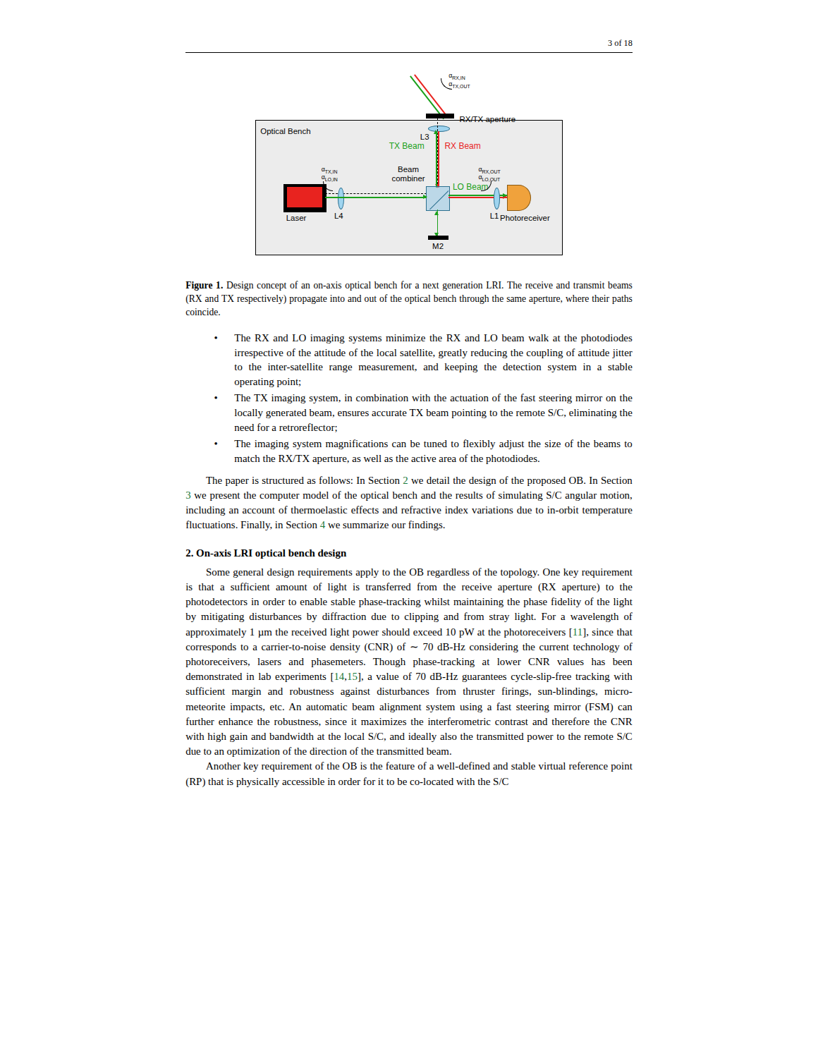3 of 18
Optical Bench
αRX,IN
αTX,OUT
RX/TX aperture
L3
TX Beam
RX Beam
Beam
combiner
Laser
L4
αTX,IN
αLO,IN
LO Beam
αRX,OUT
αLO,OUT
L1
Photoreceiver
M2
Figure 1. Design concept of an on-axis optical bench for a next generation LRI. The receive and transmit beams (RX and TX respectively) propagate into and out of the optical bench through the same aperture, where their paths coincide.
The RX and LO imaging systems minimize the RX and LO beam walk at the photodiodes irrespective of the attitude of the local satellite, greatly reducing the coupling of attitude jitter to the inter-satellite range measurement, and keeping the detection system in a stable operating point;
The TX imaging system, in combination with the actuation of the fast steering mirror on the locally generated beam, ensures accurate TX beam pointing to the remote S/C, eliminating the need for a retroreflector;
The imaging system magnifications can be tuned to flexibly adjust the size of the beams to match the RX/TX aperture, as well as the active area of the photodiodes.
The paper is structured as follows: In Section 2 we detail the design of the proposed OB. In Section 3 we present the computer model of the optical bench and the results of simulating S/C angular motion, including an account of thermoelastic effects and refractive index variations due to in-orbit temperature fluctuations. Finally, in Section 4 we summarize our findings.
2. On-axis LRI optical bench design
Some general design requirements apply to the OB regardless of the topology. One key requirement is that a sufficient amount of light is transferred from the receive aperture (RX aperture) to the photodetectors in order to enable stable phase-tracking whilst maintaining the phase fidelity of the light by mitigating disturbances by diffraction due to clipping and from stray light. For a wavelength of approximately 1 µm the received light power should exceed 10 pW at the photoreceivers [11], since that corresponds to a carrier-to-noise density (CNR) of ∼ 70 dB-Hz considering the current technology of photoreceivers, lasers and phasemeters. Though phase-tracking at lower CNR values has been demonstrated in lab experiments [14,15], a value of 70 dB-Hz guarantees cycle-slip-free tracking with sufficient margin and robustness against disturbances from thruster firings, sun-blindings, micro-meteorite impacts, etc. An automatic beam alignment system using a fast steering mirror (FSM) can further enhance the robustness, since it maximizes the interferometric contrast and therefore the CNR with high gain and bandwidth at the local S/C, and ideally also the transmitted power to the remote S/C due to an optimization of the direction of the transmitted beam.
Another key requirement of the OB is the feature of a well-defined and stable virtual reference point (RP) that is physically accessible in order for it to be co-located with the S/C